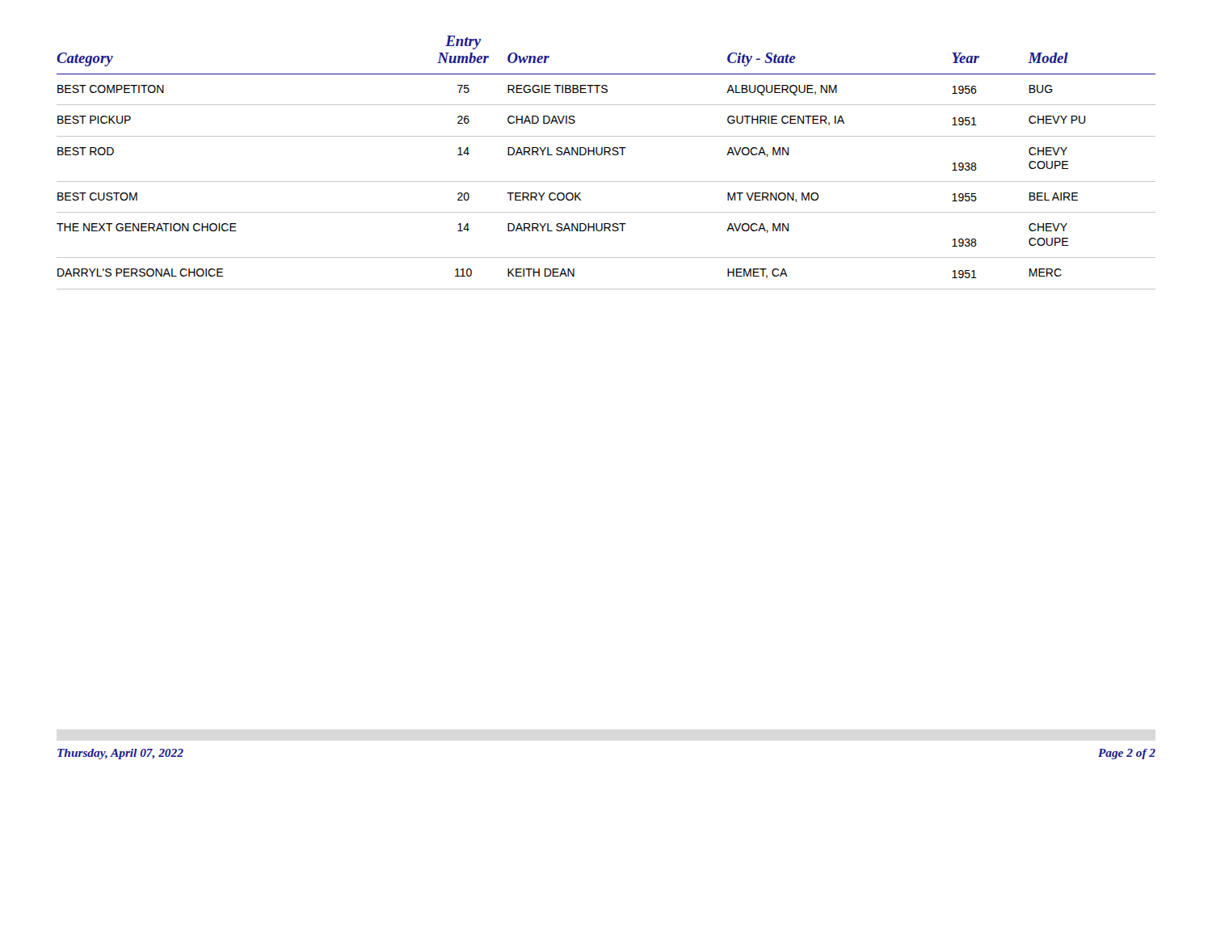| Category | Entry Number | Owner | City - State | Year | Model |
| --- | --- | --- | --- | --- | --- |
| BEST COMPETITON | 75 | REGGIE TIBBETTS | ALBUQUERQUE, NM | 1956 | BUG |
| BEST PICKUP | 26 | CHAD DAVIS | GUTHRIE CENTER, IA | 1951 | CHEVY PU |
| BEST ROD | 14 | DARRYL SANDHURST | AVOCA, MN | 1938 | CHEVY COUPE |
| BEST CUSTOM | 20 | TERRY COOK | MT VERNON, MO | 1955 | BEL AIRE |
| THE NEXT GENERATION CHOICE | 14 | DARRYL SANDHURST | AVOCA, MN | 1938 | CHEVY COUPE |
| DARRYL'S PERSONAL CHOICE | 110 | KEITH DEAN | HEMET, CA | 1951 | MERC |
Thursday, April 07, 2022 Page 2 of 2